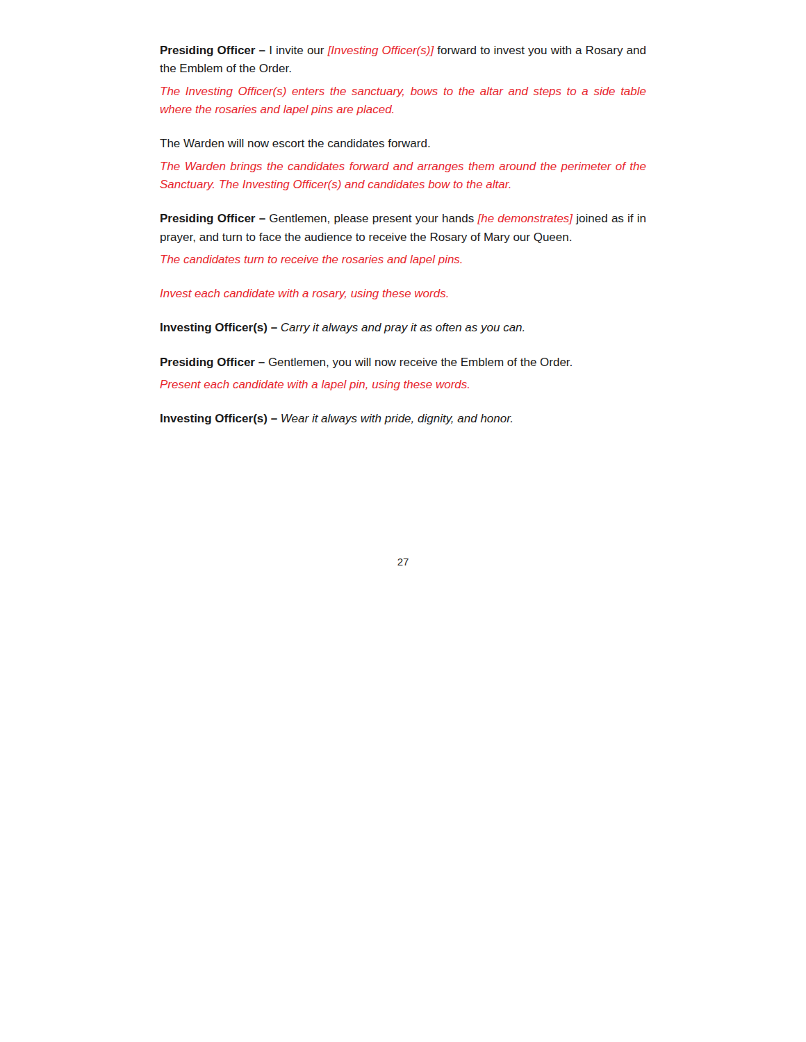Presiding Officer – I invite our [Investing Officer(s)] forward to invest you with a Rosary and the Emblem of the Order.
The Investing Officer(s) enters the sanctuary, bows to the altar and steps to a side table where the rosaries and lapel pins are placed.
The Warden will now escort the candidates forward.
The Warden brings the candidates forward and arranges them around the perimeter of the Sanctuary. The Investing Officer(s) and candidates bow to the altar.
Presiding Officer – Gentlemen, please present your hands [he demonstrates] joined as if in prayer, and turn to face the audience to receive the Rosary of Mary our Queen.
The candidates turn to receive the rosaries and lapel pins.
Invest each candidate with a rosary, using these words.
Investing Officer(s) – Carry it always and pray it as often as you can.
Presiding Officer – Gentlemen, you will now receive the Emblem of the Order.
Present each candidate with a lapel pin, using these words.
Investing Officer(s) – Wear it always with pride, dignity, and honor.
27